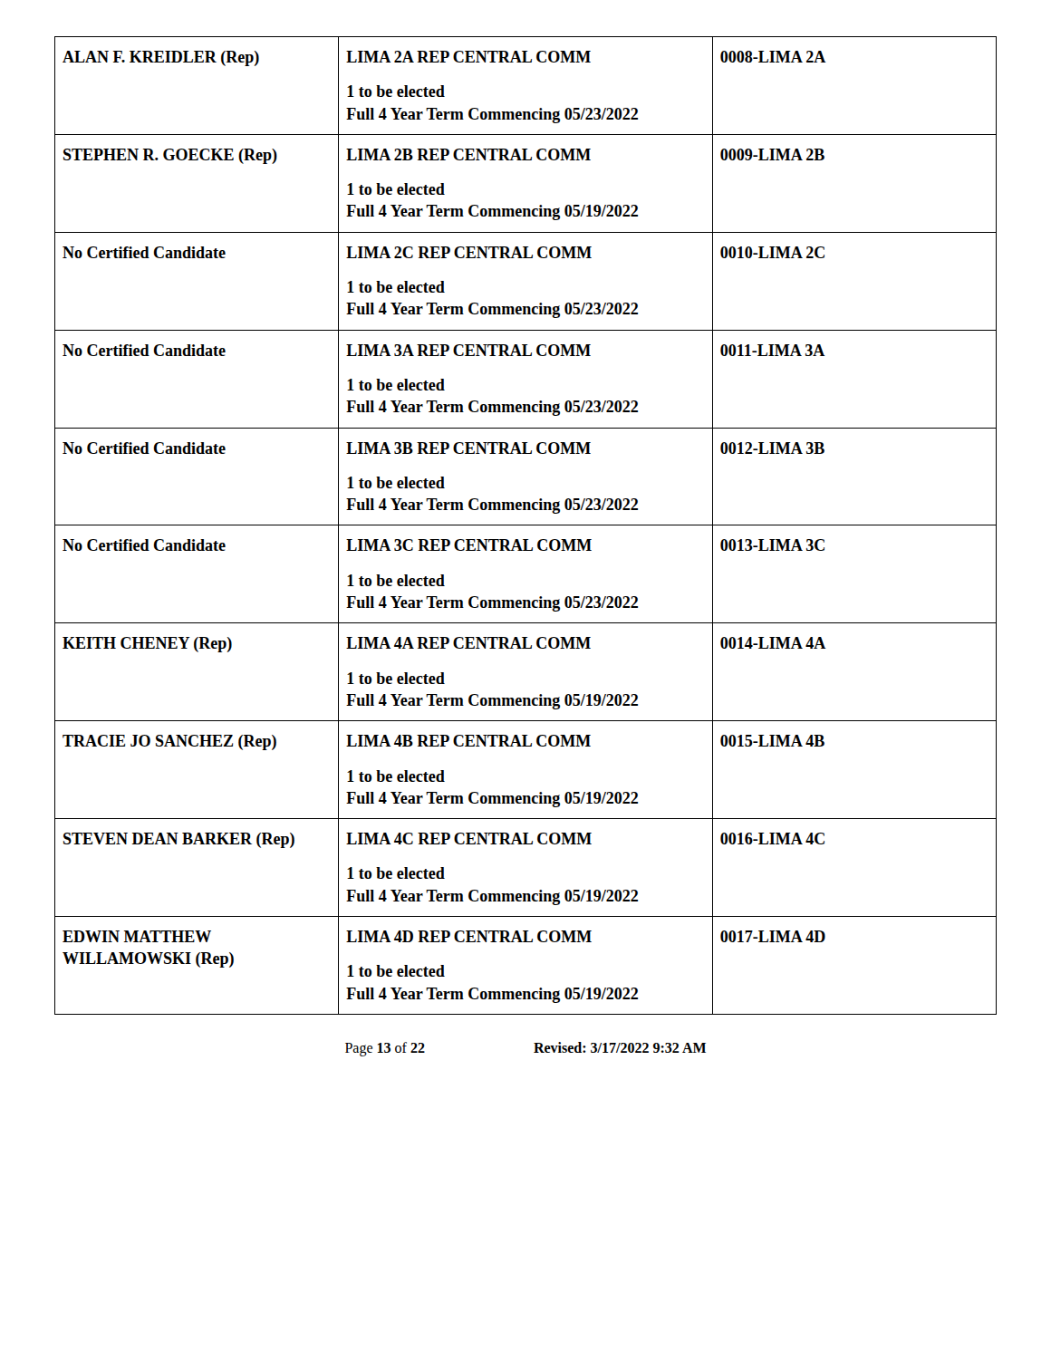| ALAN F. KREIDLER (Rep) | LIMA 2A REP CENTRAL COMM 1 to be elected Full 4 Year Term Commencing 05/23/2022 | 0008-LIMA 2A |
| STEPHEN R. GOECKE (Rep) | LIMA 2B REP CENTRAL COMM 1 to be elected Full 4 Year Term Commencing 05/19/2022 | 0009-LIMA 2B |
| No Certified Candidate | LIMA 2C REP CENTRAL COMM 1 to be elected Full 4 Year Term Commencing 05/23/2022 | 0010-LIMA 2C |
| No Certified Candidate | LIMA 3A REP CENTRAL COMM 1 to be elected Full 4 Year Term Commencing 05/23/2022 | 0011-LIMA 3A |
| No Certified Candidate | LIMA 3B REP CENTRAL COMM 1 to be elected Full 4 Year Term Commencing 05/23/2022 | 0012-LIMA 3B |
| No Certified Candidate | LIMA 3C REP CENTRAL COMM 1 to be elected Full 4 Year Term Commencing 05/23/2022 | 0013-LIMA 3C |
| KEITH CHENEY (Rep) | LIMA 4A REP CENTRAL COMM 1 to be elected Full 4 Year Term Commencing 05/19/2022 | 0014-LIMA 4A |
| TRACIE JO SANCHEZ (Rep) | LIMA 4B REP CENTRAL COMM 1 to be elected Full 4 Year Term Commencing 05/19/2022 | 0015-LIMA 4B |
| STEVEN DEAN BARKER (Rep) | LIMA 4C REP CENTRAL COMM 1 to be elected Full 4 Year Term Commencing 05/19/2022 | 0016-LIMA 4C |
| EDWIN MATTHEW WILLAMOWSKI (Rep) | LIMA 4D REP CENTRAL COMM 1 to be elected Full 4 Year Term Commencing 05/19/2022 | 0017-LIMA 4D |
Page 13 of 22 Revised: 3/17/2022 9:32 AM